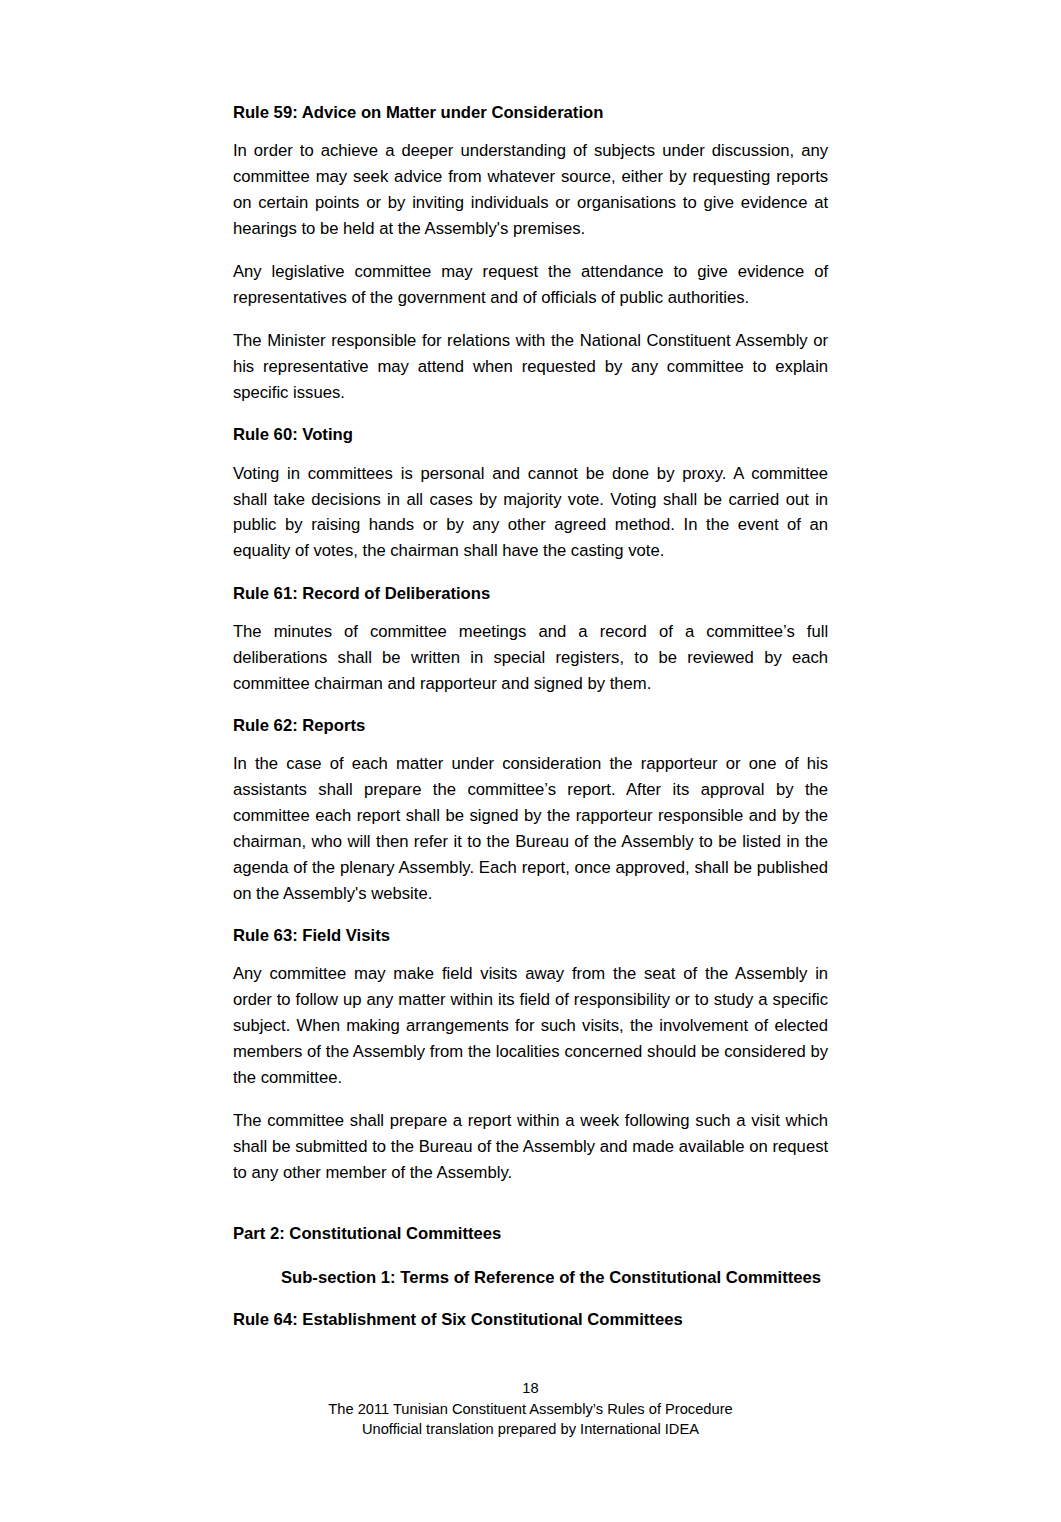Rule 59: Advice on Matter under Consideration
In order to achieve a deeper understanding of subjects under discussion, any committee may seek advice from whatever source, either by requesting reports on certain points or by inviting individuals or organisations to give evidence at hearings to be held at the Assembly's premises.
Any legislative committee may request the attendance to give evidence of representatives of the government and of officials of public authorities.
The Minister responsible for relations with the National Constituent Assembly or his representative may attend when requested by any committee to explain specific issues.
Rule 60: Voting
Voting in committees is personal and cannot be done by proxy. A committee shall take decisions in all cases by majority vote. Voting shall be carried out in public by raising hands or by any other agreed method. In the event of an equality of votes, the chairman shall have the casting vote.
Rule 61: Record of Deliberations
The minutes of committee meetings and a record of a committee’s full deliberations shall be written in special registers, to be reviewed by each committee chairman and rapporteur and signed by them.
Rule 62: Reports
In the case of each matter under consideration the rapporteur or one of his assistants shall prepare the committee’s report. After its approval by the committee each report shall be signed by the rapporteur responsible and by the chairman, who will then refer it to the Bureau of the Assembly to be listed in the agenda of the plenary Assembly. Each report, once approved, shall be published on the Assembly's website.
Rule 63: Field Visits
Any committee may make field visits away from the seat of the Assembly in order to follow up any matter within its field of responsibility or to study a specific subject. When making arrangements for such visits, the involvement of elected members of the Assembly from the localities concerned should be considered by the committee.
The committee shall prepare a report within a week following such a visit which shall be submitted to the Bureau of the Assembly and made available on request to any other member of the Assembly.
Part 2: Constitutional Committees
Sub-section 1: Terms of Reference of the Constitutional Committees
Rule 64: Establishment of Six Constitutional Committees
18
The 2011 Tunisian Constituent Assembly’s Rules of Procedure
Unofficial translation prepared by International IDEA